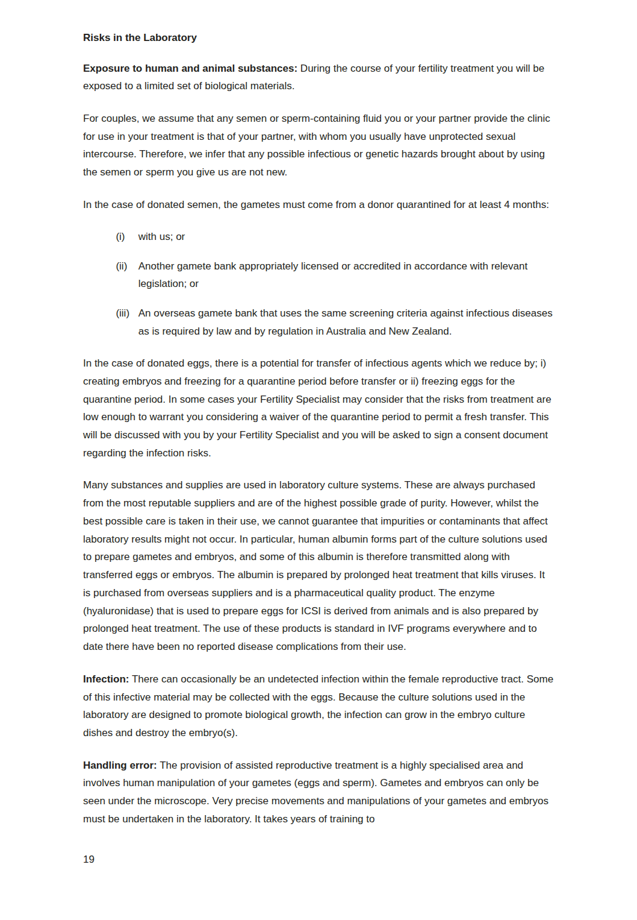Risks in the Laboratory
Exposure to human and animal substances: During the course of your fertility treatment you will be exposed to a limited set of biological materials.
For couples, we assume that any semen or sperm-containing fluid you or your partner provide the clinic for use in your treatment is that of your partner, with whom you usually have unprotected sexual intercourse. Therefore, we infer that any possible infectious or genetic hazards brought about by using the semen or sperm you give us are not new.
In the case of donated semen, the gametes must come from a donor quarantined for at least 4 months:
with us; or
Another gamete bank appropriately licensed or accredited in accordance with relevant legislation; or
An overseas gamete bank that uses the same screening criteria against infectious diseases as is required by law and by regulation in Australia and New Zealand.
In the case of donated eggs, there is a potential for transfer of infectious agents which we reduce by; i) creating embryos and freezing for a quarantine period before transfer or ii) freezing eggs for the quarantine period. In some cases your Fertility Specialist may consider that the risks from treatment are low enough to warrant you considering a waiver of the quarantine period to permit a fresh transfer. This will be discussed with you by your Fertility Specialist and you will be asked to sign a consent document regarding the infection risks.
Many substances and supplies are used in laboratory culture systems. These are always purchased from the most reputable suppliers and are of the highest possible grade of purity. However, whilst the best possible care is taken in their use, we cannot guarantee that impurities or contaminants that affect laboratory results might not occur. In particular, human albumin forms part of the culture solutions used to prepare gametes and embryos, and some of this albumin is therefore transmitted along with transferred eggs or embryos. The albumin is prepared by prolonged heat treatment that kills viruses. It is purchased from overseas suppliers and is a pharmaceutical quality product. The enzyme (hyaluronidase) that is used to prepare eggs for ICSI is derived from animals and is also prepared by prolonged heat treatment. The use of these products is standard in IVF programs everywhere and to date there have been no reported disease complications from their use.
Infection: There can occasionally be an undetected infection within the female reproductive tract. Some of this infective material may be collected with the eggs. Because the culture solutions used in the laboratory are designed to promote biological growth, the infection can grow in the embryo culture dishes and destroy the embryo(s).
Handling error: The provision of assisted reproductive treatment is a highly specialised area and involves human manipulation of your gametes (eggs and sperm). Gametes and embryos can only be seen under the microscope. Very precise movements and manipulations of your gametes and embryos must be undertaken in the laboratory. It takes years of training to
19